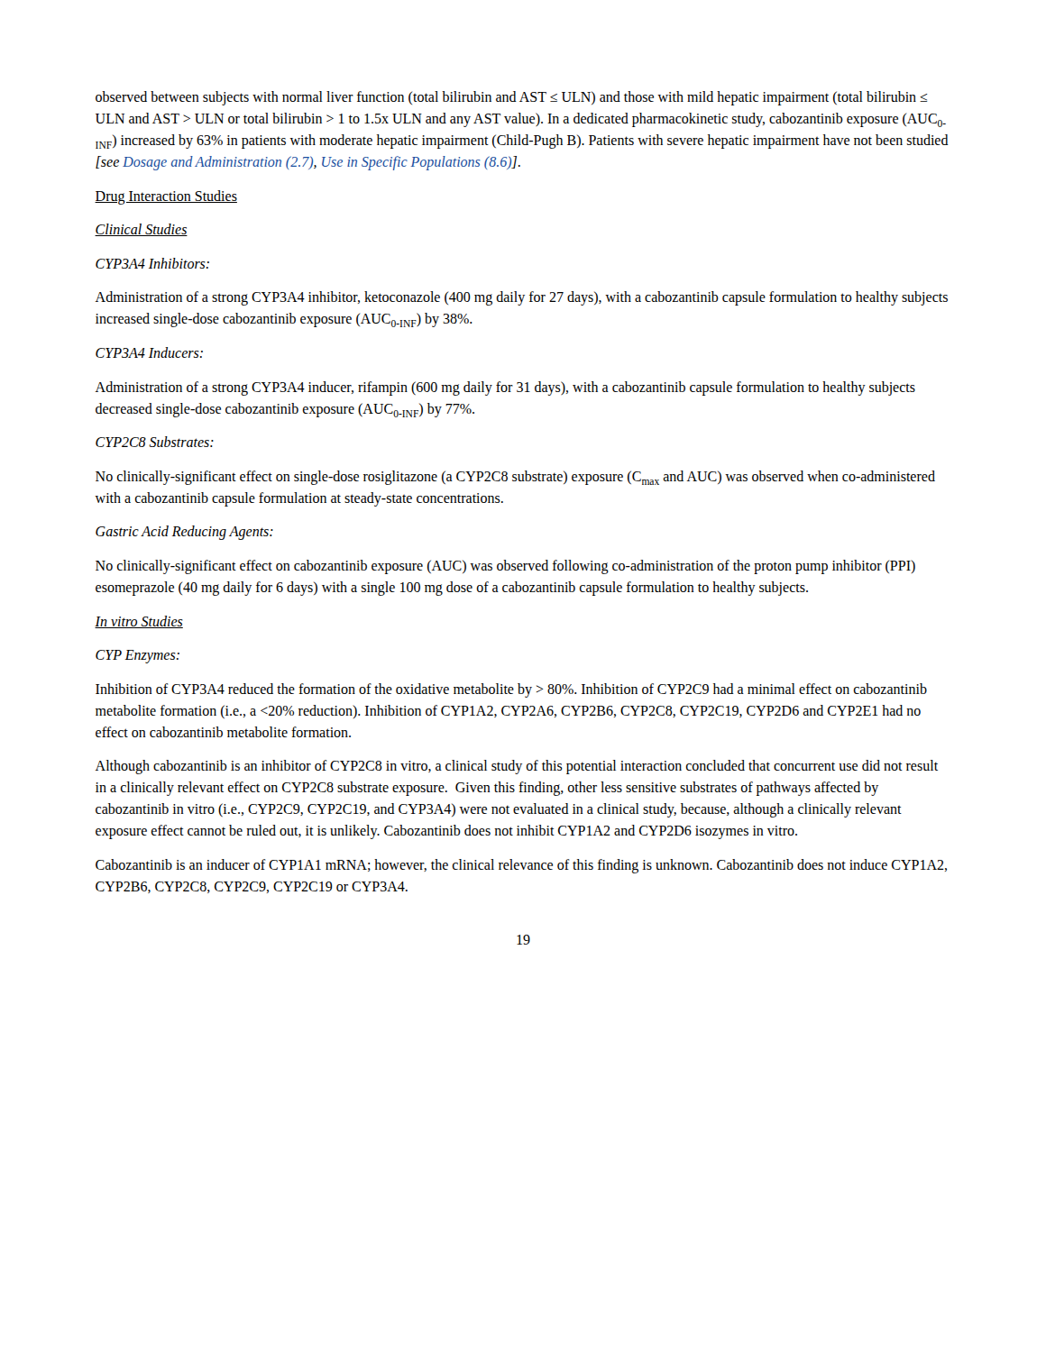observed between subjects with normal liver function (total bilirubin and AST ≤ ULN) and those with mild hepatic impairment (total bilirubin ≤ ULN and AST > ULN or total bilirubin > 1 to 1.5x ULN and any AST value). In a dedicated pharmacokinetic study, cabozantinib exposure (AUC0-INF) increased by 63% in patients with moderate hepatic impairment (Child-Pugh B). Patients with severe hepatic impairment have not been studied [see Dosage and Administration (2.7), Use in Specific Populations (8.6)].
Drug Interaction Studies
Clinical Studies
CYP3A4 Inhibitors:
Administration of a strong CYP3A4 inhibitor, ketoconazole (400 mg daily for 27 days), with a cabozantinib capsule formulation to healthy subjects increased single-dose cabozantinib exposure (AUC0-INF) by 38%.
CYP3A4 Inducers:
Administration of a strong CYP3A4 inducer, rifampin (600 mg daily for 31 days), with a cabozantinib capsule formulation to healthy subjects decreased single-dose cabozantinib exposure (AUC0-INF) by 77%.
CYP2C8 Substrates:
No clinically-significant effect on single-dose rosiglitazone (a CYP2C8 substrate) exposure (Cmax and AUC) was observed when co-administered with a cabozantinib capsule formulation at steady-state concentrations.
Gastric Acid Reducing Agents:
No clinically-significant effect on cabozantinib exposure (AUC) was observed following co-administration of the proton pump inhibitor (PPI) esomeprazole (40 mg daily for 6 days) with a single 100 mg dose of a cabozantinib capsule formulation to healthy subjects.
In vitro Studies
CYP Enzymes:
Inhibition of CYP3A4 reduced the formation of the oxidative metabolite by > 80%. Inhibition of CYP2C9 had a minimal effect on cabozantinib metabolite formation (i.e., a <20% reduction). Inhibition of CYP1A2, CYP2A6, CYP2B6, CYP2C8, CYP2C19, CYP2D6 and CYP2E1 had no effect on cabozantinib metabolite formation.
Although cabozantinib is an inhibitor of CYP2C8 in vitro, a clinical study of this potential interaction concluded that concurrent use did not result in a clinically relevant effect on CYP2C8 substrate exposure. Given this finding, other less sensitive substrates of pathways affected by cabozantinib in vitro (i.e., CYP2C9, CYP2C19, and CYP3A4) were not evaluated in a clinical study, because, although a clinically relevant exposure effect cannot be ruled out, it is unlikely. Cabozantinib does not inhibit CYP1A2 and CYP2D6 isozymes in vitro.
Cabozantinib is an inducer of CYP1A1 mRNA; however, the clinical relevance of this finding is unknown. Cabozantinib does not induce CYP1A2, CYP2B6, CYP2C8, CYP2C9, CYP2C19 or CYP3A4.
19